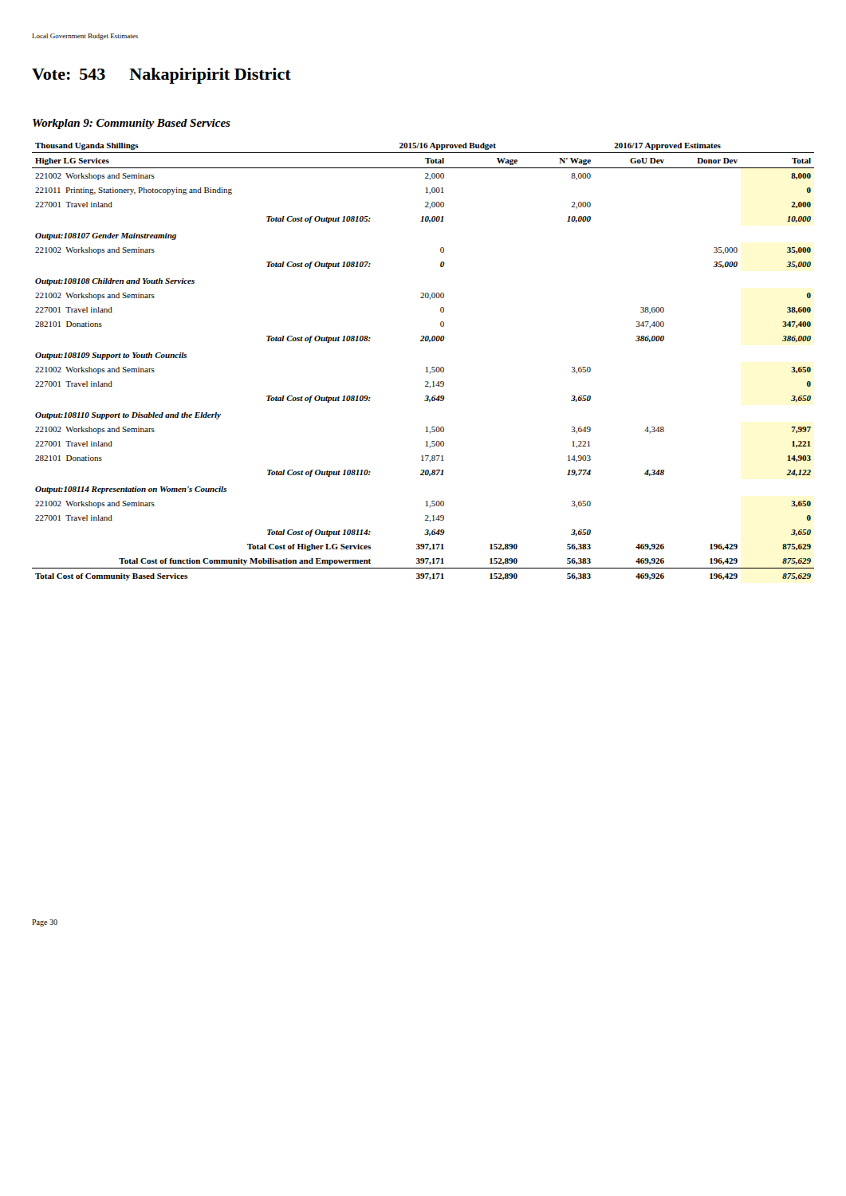Local Government Budget Estimates
Vote: 543 Nakapiripirit District
Workplan 9: Community Based Services
| Thousand Uganda Shillings | 2015/16 Approved Budget | 2016/17 Approved Estimates |
| --- | --- | --- |
| Higher LG Services | Total | Wage | N' Wage | GoU Dev | Donor Dev | Total |
| 221002 Workshops and Seminars | 2,000 | | 8,000 | | | 8,000 |
| 221011 Printing, Stationery, Photocopying and Binding | 1,001 | | | | | 0 |
| 227001 Travel inland | 2,000 | | 2,000 | | | 2,000 |
| Total Cost of Output 108105: | 10,001 | | 10,000 | | | 10,000 |
| Output:108107 Gender Mainstreaming |
| 221002 Workshops and Seminars | 0 | | | | 35,000 | 35,000 |
| Total Cost of Output 108107: | 0 | | | | 35,000 | 35,000 |
| Output:108108 Children and Youth Services |
| 221002 Workshops and Seminars | 20,000 | | | | | 0 |
| 227001 Travel inland | 0 | | | 38,600 | | 38,600 |
| 282101 Donations | 0 | | | 347,400 | | 347,400 |
| Total Cost of Output 108108: | 20,000 | | | 386,000 | | 386,000 |
| Output:108109 Support to Youth Councils |
| 221002 Workshops and Seminars | 1,500 | | 3,650 | | | 3,650 |
| 227001 Travel inland | 2,149 | | | | | 0 |
| Total Cost of Output 108109: | 3,649 | | 3,650 | | | 3,650 |
| Output:108110 Support to Disabled and the Elderly |
| 221002 Workshops and Seminars | 1,500 | | 3,649 | 4,348 | | 7,997 |
| 227001 Travel inland | 1,500 | | 1,221 | | | 1,221 |
| 282101 Donations | 17,871 | | 14,903 | | | 14,903 |
| Total Cost of Output 108110: | 20,871 | | 19,774 | 4,348 | | 24,122 |
| Output:108114 Representation on Women's Councils |
| 221002 Workshops and Seminars | 1,500 | | 3,650 | | | 3,650 |
| 227001 Travel inland | 2,149 | | | | | 0 |
| Total Cost of Output 108114: | 3,649 | | 3,650 | | | 3,650 |
| Total Cost of Higher LG Services | 397,171 | 152,890 | 56,383 | 469,926 | 196,429 | 875,629 |
| Total Cost of function Community Mobilisation and Empowerment | 397,171 | 152,890 | 56,383 | 469,926 | 196,429 | 875,629 |
| Total Cost of Community Based Services | 397,171 | 152,890 | 56,383 | 469,926 | 196,429 | 875,629 |
Page 30